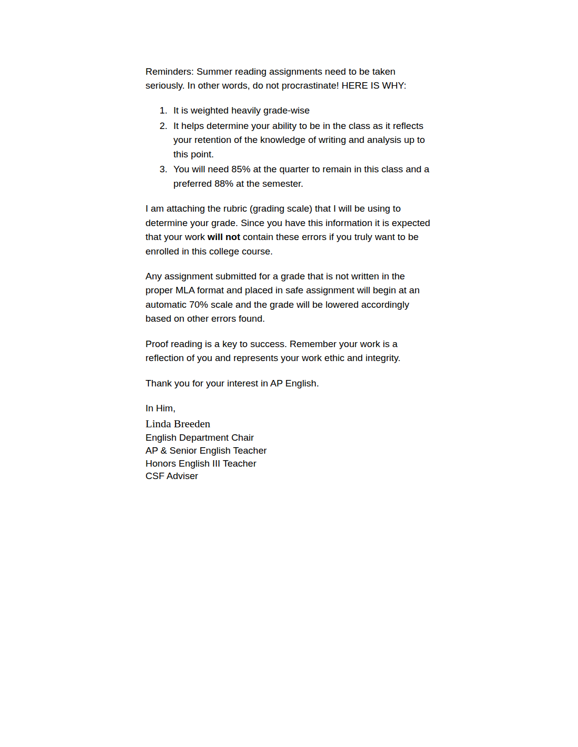Reminders: Summer reading assignments need to be taken seriously. In other words, do not procrastinate! HERE IS WHY:
It is weighted heavily grade-wise
It helps determine your ability to be in the class as it reflects your retention of the knowledge of writing and analysis up to this point.
You will need 85% at the quarter to remain in this class and a preferred 88% at the semester.
I am attaching the rubric (grading scale) that I will be using to determine your grade. Since you have this information it is expected that your work will not contain these errors if you truly want to be enrolled in this college course.
Any assignment submitted for a grade that is not written in the proper MLA format and placed in safe assignment will begin at an automatic 70% scale and the grade will be lowered accordingly based on other errors found.
Proof reading is a key to success. Remember your work is a reflection of you and represents your work ethic and integrity.
Thank you for your interest in AP English.
In Him,
Linda Breeden
English Department Chair AP & Senior English Teacher Honors English III Teacher CSF Adviser